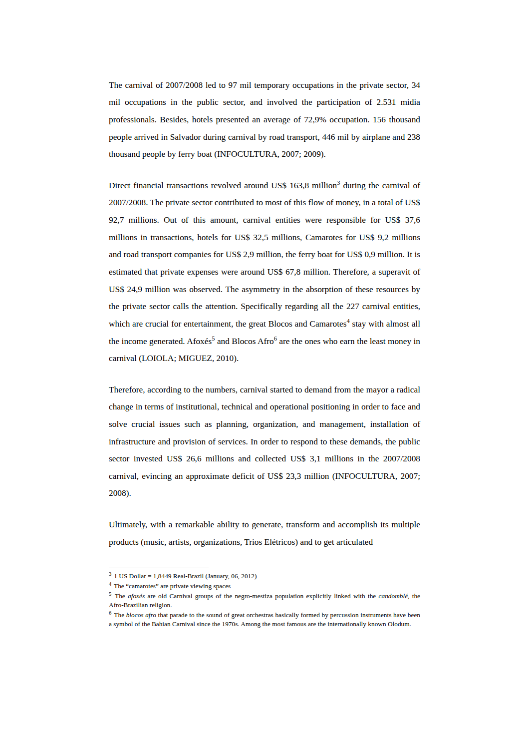The carnival of 2007/2008 led to 97 mil temporary occupations in the private sector, 34 mil occupations in the public sector, and involved the participation of 2.531 midia professionals. Besides, hotels presented an average of 72,9% occupation. 156 thousand people arrived in Salvador during carnival by road transport, 446 mil by airplane and 238 thousand people by ferry boat (INFOCULTURA, 2007; 2009).
Direct financial transactions revolved around US$ 163,8 million3 during the carnival of 2007/2008. The private sector contributed to most of this flow of money, in a total of US$ 92,7 millions. Out of this amount, carnival entities were responsible for US$ 37,6 millions in transactions, hotels for US$ 32,5 millions, Camarotes for US$ 9,2 millions and road transport companies for US$ 2,9 million, the ferry boat for US$ 0,9 million. It is estimated that private expenses were around US$ 67,8 million. Therefore, a superavit of US$ 24,9 million was observed. The asymmetry in the absorption of these resources by the private sector calls the attention. Specifically regarding all the 227 carnival entities, which are crucial for entertainment, the great Blocos and Camarotes4 stay with almost all the income generated. Afoxés5 and Blocos Afro6 are the ones who earn the least money in carnival (LOIOLA; MIGUEZ, 2010).
Therefore, according to the numbers, carnival started to demand from the mayor a radical change in terms of institutional, technical and operational positioning in order to face and solve crucial issues such as planning, organization, and management, installation of infrastructure and provision of services. In order to respond to these demands, the public sector invested US$ 26,6 millions and collected US$ 3,1 millions in the 2007/2008 carnival, evincing an approximate deficit of US$ 23,3 million (INFOCULTURA, 2007; 2008).
Ultimately, with a remarkable ability to generate, transform and accomplish its multiple products (music, artists, organizations, Trios Elétricos) and to get articulated
3 1 US Dollar = 1,8449 Real-Brazil (January, 06, 2012)
4 The “camarotes” are private viewing spaces
5 The afoxés are old Carnival groups of the negro-mestiza population explicitly linked with the candomblé, the Afro-Brazilian religion.
6 The blocos afro that parade to the sound of great orchestras basically formed by percussion instruments have been a symbol of the Bahian Carnival since the 1970s. Among the most famous are the internationally known Olodum.